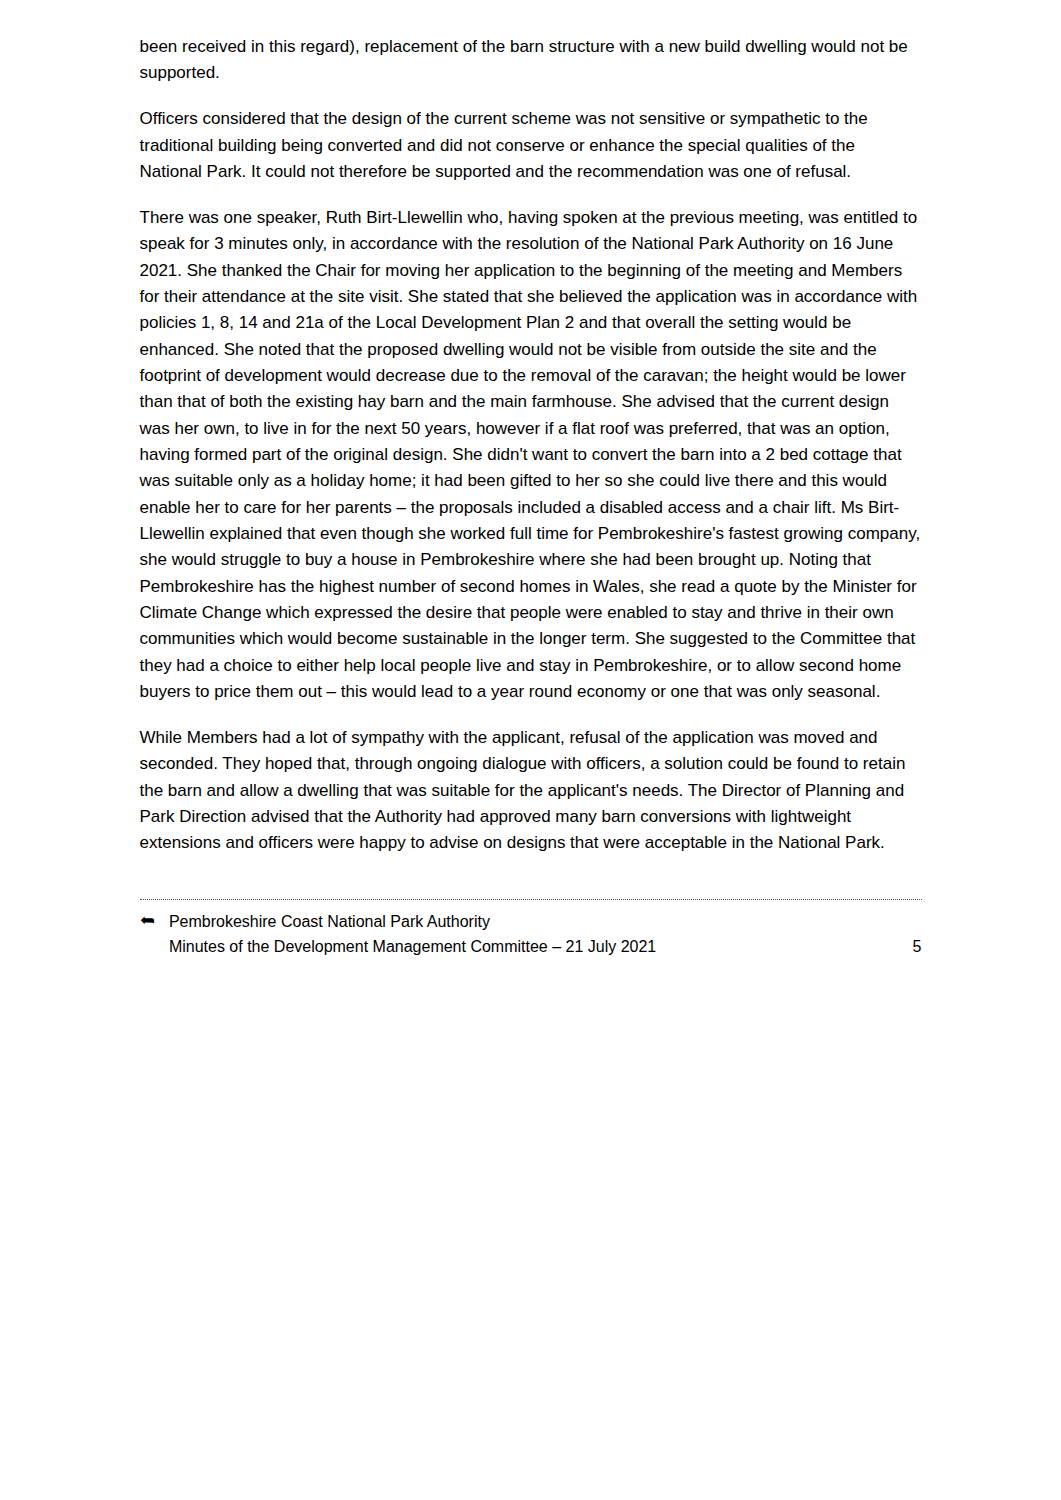been received in this regard), replacement of the barn structure with a new build dwelling would not be supported.
Officers considered that the design of the current scheme was not sensitive or sympathetic to the traditional building being converted and did not conserve or enhance the special qualities of the National Park. It could not therefore be supported and the recommendation was one of refusal.
There was one speaker, Ruth Birt-Llewellin who, having spoken at the previous meeting, was entitled to speak for 3 minutes only, in accordance with the resolution of the National Park Authority on 16 June 2021. She thanked the Chair for moving her application to the beginning of the meeting and Members for their attendance at the site visit. She stated that she believed the application was in accordance with policies 1, 8, 14 and 21a of the Local Development Plan 2 and that overall the setting would be enhanced. She noted that the proposed dwelling would not be visible from outside the site and the footprint of development would decrease due to the removal of the caravan; the height would be lower than that of both the existing hay barn and the main farmhouse. She advised that the current design was her own, to live in for the next 50 years, however if a flat roof was preferred, that was an option, having formed part of the original design. She didn't want to convert the barn into a 2 bed cottage that was suitable only as a holiday home; it had been gifted to her so she could live there and this would enable her to care for her parents – the proposals included a disabled access and a chair lift. Ms Birt-Llewellin explained that even though she worked full time for Pembrokeshire's fastest growing company, she would struggle to buy a house in Pembrokeshire where she had been brought up. Noting that Pembrokeshire has the highest number of second homes in Wales, she read a quote by the Minister for Climate Change which expressed the desire that people were enabled to stay and thrive in their own communities which would become sustainable in the longer term. She suggested to the Committee that they had a choice to either help local people live and stay in Pembrokeshire, or to allow second home buyers to price them out – this would lead to a year round economy or one that was only seasonal.
While Members had a lot of sympathy with the applicant, refusal of the application was moved and seconded. They hoped that, through ongoing dialogue with officers, a solution could be found to retain the barn and allow a dwelling that was suitable for the applicant's needs. The Director of Planning and Park Direction advised that the Authority had approved many barn conversions with lightweight extensions and officers were happy to advise on designs that were acceptable in the National Park.
➦
Pembrokeshire Coast National Park Authority Minutes of the Development Management Committee – 21 July 2021 5